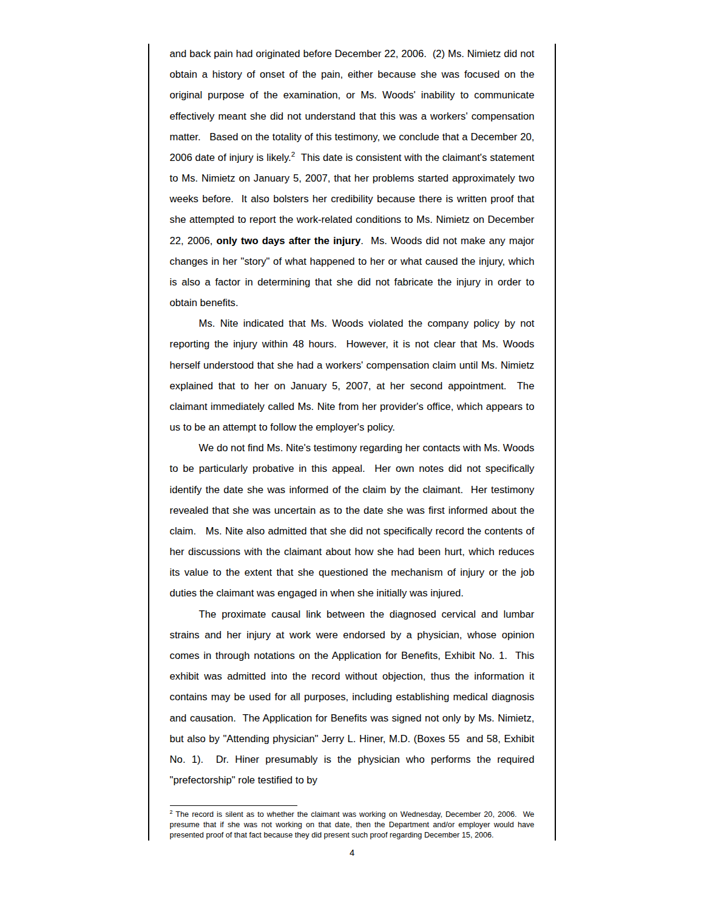and back pain had originated before December 22, 2006. (2) Ms. Nimietz did not obtain a history of onset of the pain, either because she was focused on the original purpose of the examination, or Ms. Woods' inability to communicate effectively meant she did not understand that this was a workers' compensation matter. Based on the totality of this testimony, we conclude that a December 20, 2006 date of injury is likely.2 This date is consistent with the claimant's statement to Ms. Nimietz on January 5, 2007, that her problems started approximately two weeks before. It also bolsters her credibility because there is written proof that she attempted to report the work-related conditions to Ms. Nimietz on December 22, 2006, only two days after the injury. Ms. Woods did not make any major changes in her "story" of what happened to her or what caused the injury, which is also a factor in determining that she did not fabricate the injury in order to obtain benefits.
Ms. Nite indicated that Ms. Woods violated the company policy by not reporting the injury within 48 hours. However, it is not clear that Ms. Woods herself understood that she had a workers' compensation claim until Ms. Nimietz explained that to her on January 5, 2007, at her second appointment. The claimant immediately called Ms. Nite from her provider's office, which appears to us to be an attempt to follow the employer's policy.
We do not find Ms. Nite's testimony regarding her contacts with Ms. Woods to be particularly probative in this appeal. Her own notes did not specifically identify the date she was informed of the claim by the claimant. Her testimony revealed that she was uncertain as to the date she was first informed about the claim. Ms. Nite also admitted that she did not specifically record the contents of her discussions with the claimant about how she had been hurt, which reduces its value to the extent that she questioned the mechanism of injury or the job duties the claimant was engaged in when she initially was injured.
The proximate causal link between the diagnosed cervical and lumbar strains and her injury at work were endorsed by a physician, whose opinion comes in through notations on the Application for Benefits, Exhibit No. 1. This exhibit was admitted into the record without objection, thus the information it contains may be used for all purposes, including establishing medical diagnosis and causation. The Application for Benefits was signed not only by Ms. Nimietz, but also by "Attending physician" Jerry L. Hiner, M.D. (Boxes 55 and 58, Exhibit No. 1). Dr. Hiner presumably is the physician who performs the required "prefectorship" role testified to by
2 The record is silent as to whether the claimant was working on Wednesday, December 20, 2006. We presume that if she was not working on that date, then the Department and/or employer would have presented proof of that fact because they did present such proof regarding December 15, 2006.
4